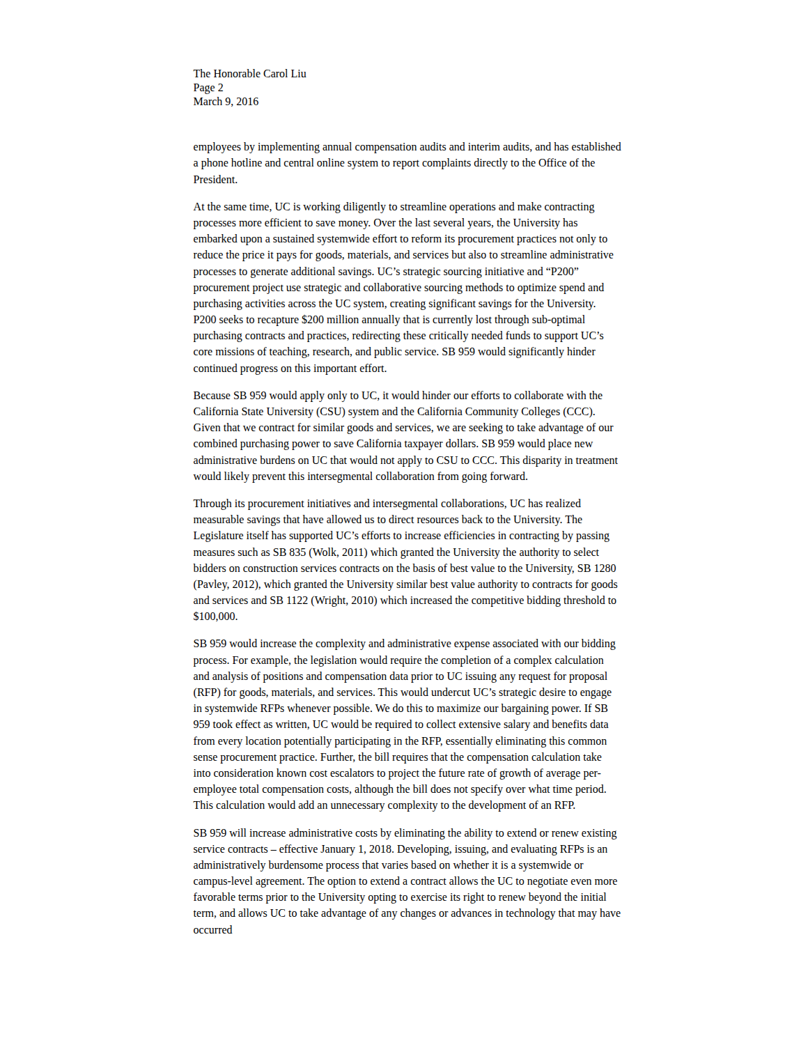The Honorable Carol Liu
Page 2
March 9, 2016
employees by implementing annual compensation audits and interim audits, and has established a phone hotline and central online system to report complaints directly to the Office of the President.
At the same time, UC is working diligently to streamline operations and make contracting processes more efficient to save money. Over the last several years, the University has embarked upon a sustained systemwide effort to reform its procurement practices not only to reduce the price it pays for goods, materials, and services but also to streamline administrative processes to generate additional savings. UC’s strategic sourcing initiative and “P200” procurement project use strategic and collaborative sourcing methods to optimize spend and purchasing activities across the UC system, creating significant savings for the University. P200 seeks to recapture $200 million annually that is currently lost through sub-optimal purchasing contracts and practices, redirecting these critically needed funds to support UC’s core missions of teaching, research, and public service. SB 959 would significantly hinder continued progress on this important effort.
Because SB 959 would apply only to UC, it would hinder our efforts to collaborate with the California State University (CSU) system and the California Community Colleges (CCC). Given that we contract for similar goods and services, we are seeking to take advantage of our combined purchasing power to save California taxpayer dollars. SB 959 would place new administrative burdens on UC that would not apply to CSU to CCC. This disparity in treatment would likely prevent this intersegmental collaboration from going forward.
Through its procurement initiatives and intersegmental collaborations, UC has realized measurable savings that have allowed us to direct resources back to the University. The Legislature itself has supported UC’s efforts to increase efficiencies in contracting by passing measures such as SB 835 (Wolk, 2011) which granted the University the authority to select bidders on construction services contracts on the basis of best value to the University, SB 1280 (Pavley, 2012), which granted the University similar best value authority to contracts for goods and services and SB 1122 (Wright, 2010) which increased the competitive bidding threshold to $100,000.
SB 959 would increase the complexity and administrative expense associated with our bidding process. For example, the legislation would require the completion of a complex calculation and analysis of positions and compensation data prior to UC issuing any request for proposal (RFP) for goods, materials, and services. This would undercut UC’s strategic desire to engage in systemwide RFPs whenever possible. We do this to maximize our bargaining power. If SB 959 took effect as written, UC would be required to collect extensive salary and benefits data from every location potentially participating in the RFP, essentially eliminating this common sense procurement practice. Further, the bill requires that the compensation calculation take into consideration known cost escalators to project the future rate of growth of average per-employee total compensation costs, although the bill does not specify over what time period. This calculation would add an unnecessary complexity to the development of an RFP.
SB 959 will increase administrative costs by eliminating the ability to extend or renew existing service contracts – effective January 1, 2018. Developing, issuing, and evaluating RFPs is an administratively burdensome process that varies based on whether it is a systemwide or campus-level agreement. The option to extend a contract allows the UC to negotiate even more favorable terms prior to the University opting to exercise its right to renew beyond the initial term, and allows UC to take advantage of any changes or advances in technology that may have occurred